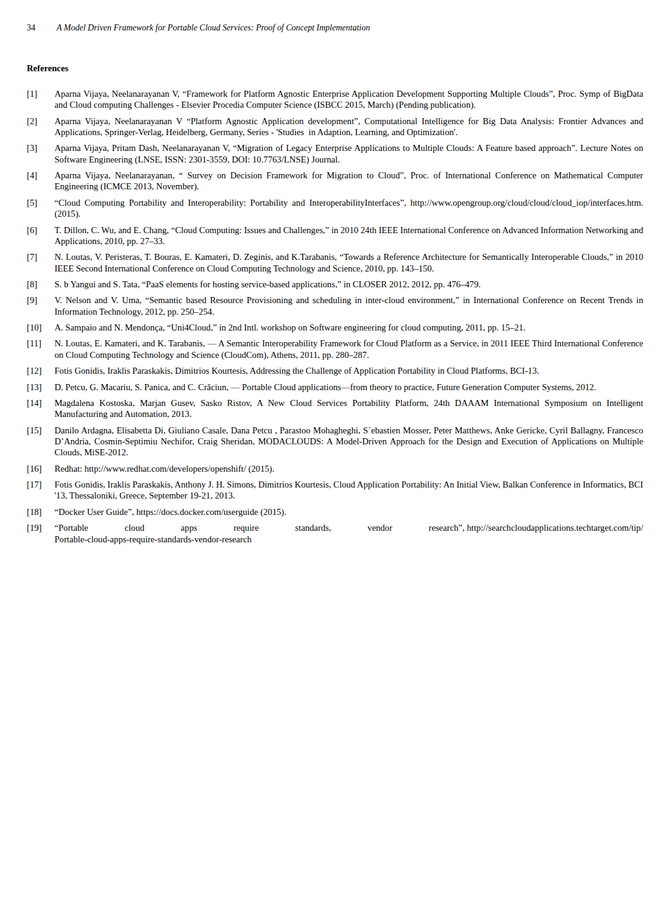34 A Model Driven Framework for Portable Cloud Services: Proof of Concept Implementation
References
[1] Aparna Vijaya, Neelanarayanan V, “Framework for Platform Agnostic Enterprise Application Development Supporting Multiple Clouds”, Proc. Symp of BigData and Cloud computing Challenges - Elsevier Procedia Computer Science (ISBCC 2015, March) (Pending publication).
[2] Aparna Vijaya, Neelanarayanan V “Platform Agnostic Application development”, Computational Intelligence for Big Data Analysis: Frontier Advances and Applications, Springer-Verlag, Heidelberg, Germany, Series - 'Studies in Adaption, Learning, and Optimization'.
[3] Aparna Vijaya, Pritam Dash, Neelanarayanan V, “Migration of Legacy Enterprise Applications to Multiple Clouds: A Feature based approach”. Lecture Notes on Software Engineering (LNSE, ISSN: 2301-3559, DOI: 10.7763/LNSE) Journal.
[4] Aparna Vijaya, Neelanarayanan, “ Survey on Decision Framework for Migration to Cloud”, Proc. of International Conference on Mathematical Computer Engineering (ICMCE 2013, November).
[5] “Cloud Computing Portability and Interoperability: Portability and InteroperabilityInterfaces”, http://www.opengroup.org/cloud/cloud/cloud_iop/interfaces.htm. (2015).
[6] T. Dillon, C. Wu, and E. Chang, “Cloud Computing: Issues and Challenges,” in 2010 24th IEEE International Conference on Advanced Information Networking and Applications, 2010, pp. 27–33.
[7] N. Loutas, V. Peristeras, T. Bouras, E. Kamateri, D. Zeginis, and K.Tarabanis, “Towards a Reference Architecture for Semantically Interoperable Clouds,” in 2010 IEEE Second International Conference on Cloud Computing Technology and Science, 2010, pp. 143–150.
[8] S. b Yangui and S. Tata, “PaaS elements for hosting service-based applications,” in CLOSER 2012, 2012, pp. 476–479.
[9] V. Nelson and V. Uma, “Semantic based Resource Provisioning and scheduling in inter-cloud environment,” in International Conference on Recent Trends in Information Technology, 2012, pp. 250–254.
[10] A. Sampaio and N. Mendonça, “Uni4Cloud,” in 2nd Intl. workshop on Software engineering for cloud computing, 2011, pp. 15–21.
[11] N. Loutas, E. Kamateri, and K. Tarabanis, — A Semantic Interoperability Framework for Cloud Platform as a Service, in 2011 IEEE Third International Conference on Cloud Computing Technology and Science (CloudCom), Athens, 2011, pp. 280–287.
[12] Fotis Gonidis, Iraklis Paraskakis, Dimitrios Kourtesis, Addressing the Challenge of Application Portability in Cloud Platforms, BCI-13.
[13] D. Petcu, G. Macariu, S. Panica, and C. Crăciun, — Portable Cloud applications—from theory to practice, Future Generation Computer Systems, 2012.
[14] Magdalena Kostoska, Marjan Gusev, Sasko Ristov, A New Cloud Services Portability Platform, 24th DAAAM International Symposium on Intelligent Manufacturing and Automation, 2013.
[15] Danilo Ardagna, Elisabetta Di, Giuliano Casale, Dana Petcu , Parastoo Mohagheghi, S´ebastien Mosser, Peter Matthews, Anke Gericke, Cyril Ballagny, Francesco D’Andria, Cosmin-Septimiu Nechifor, Craig Sheridan, MODACLOUDS: A Model-Driven Approach for the Design and Execution of Applications on Multiple Clouds, MiSE-2012.
[16] Redhat: http://www.redhat.com/developers/openshift/ (2015).
[17] Fotis Gonidis, Iraklis Paraskakis, Anthony J. H. Simons, Dimitrios Kourtesis, Cloud Application Portability: An Initial View, Balkan Conference in Informatics, BCI '13, Thessaloniki, Greece, September 19-21, 2013.
[18] “Docker User Guide”, https://docs.docker.com/userguide (2015).
[19] “Portable cloud apps require standards, vendor research”, http://searchcloudapplications.techtarget.com/tip/Portable-cloud-apps-require-standards-vendor-research